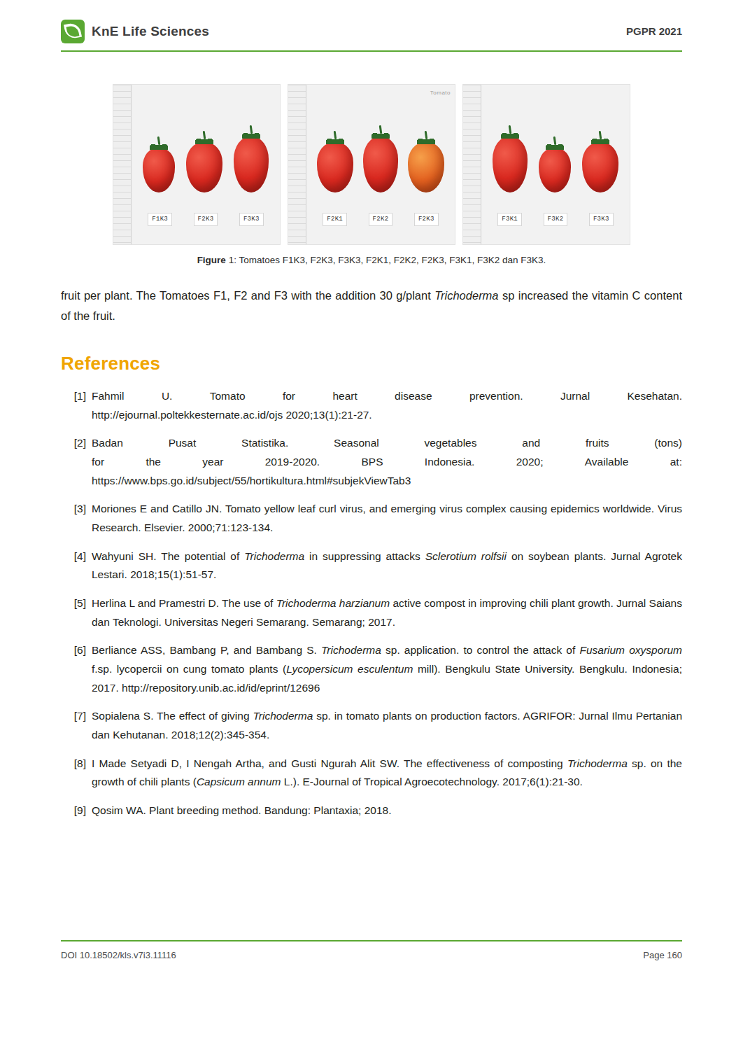KnE Life Sciences
PGPR 2021
F1K3 F2K3 F3K3
F2K1 F2K2 F2K3
Tomato
F3K1 F3K2 F3K3
Figure 1: Tomatoes F1K3, F2K3, F3K3, F2K1, F2K2, F2K3, F3K1, F3K2 dan F3K3.
fruit per plant. The Tomatoes F1, F2 and F3 with the addition 30 g/plant Trichoderma sp increased the vitamin C content of the fruit.
References
Fahmil U. Tomato for heart disease prevention. Jurnal Kesehatan. http://ejournal.poltekkesternate.ac.id/ojs 2020;13(1):21-27.
Badan Pusat Statistika. Seasonal vegetables and fruits(tons) for the year 2019-2020. BPS Indonesia. 2020; Available at: https://www.bps.go.id/subject/55/hortikultura.html#subjekViewTab3
Moriones E and Catillo JN. Tomato yellow leaf curl virus, and emerging virus complex causing epidemics worldwide. Virus Research. Elsevier. 2000;71:123-134.
Wahyuni SH. The potential of Trichoderma in suppressing attacks Sclerotium rolfsii on soybean plants. Jurnal Agrotek Lestari. 2018;15(1):51-57.
Herlina L and Pramestri D. The use of Trichoderma harzianum active compost in improving chili plant growth. Jurnal Saians dan Teknologi. Universitas Negeri Semarang. Semarang; 2017.
Berliance ASS, Bambang P, and Bambang S. Trichoderma sp. application. to control the attack of Fusarium oxysporum f.sp. lycopercii on cung tomato plants (Lycopersicum esculentum mill). Bengkulu State University. Bengkulu. Indonesia; 2017. http://repository.unib.ac.id/id/eprint/12696
Sopialena S. The effect of giving Trichoderma sp. in tomato plants on production factors. AGRIFOR: Jurnal Ilmu Pertanian dan Kehutanan. 2018;12(2):345-354.
I Made Setyadi D, I Nengah Artha, and Gusti Ngurah Alit SW. The effectiveness of composting Trichoderma sp. on the growth of chili plants (Capsicum annum L.). E-Journal of Tropical Agroecotechnology. 2017;6(1):21-30.
Qosim WA. Plant breeding method. Bandung: Plantaxia; 2018.
DOI 10.18502/kls.v7i3.11116
Page 160